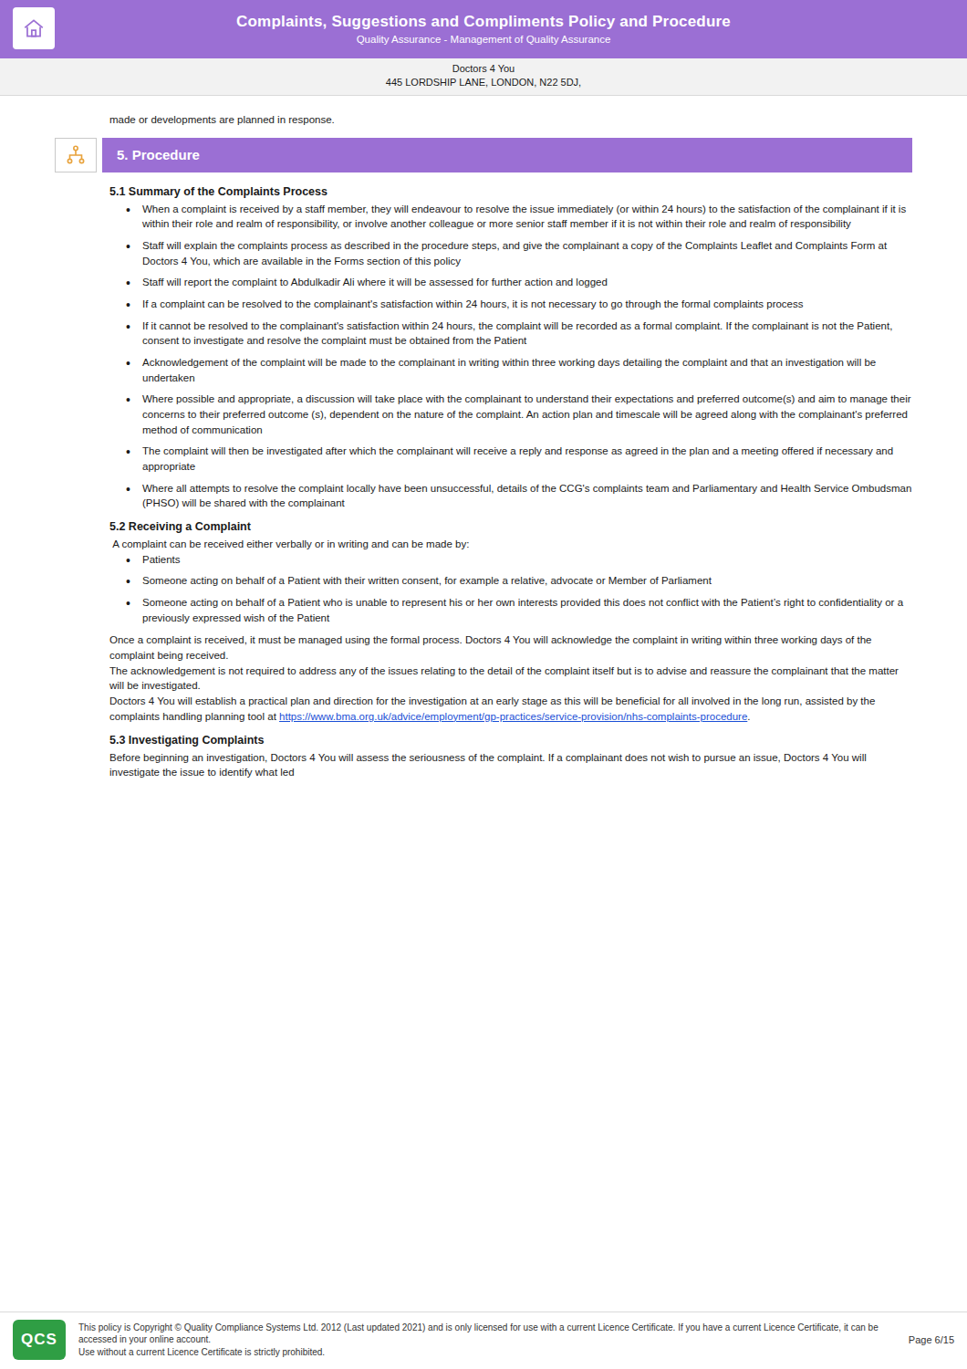Complaints, Suggestions and Compliments Policy and Procedure
Quality Assurance - Management of Quality Assurance
Doctors 4 You
445 LORDSHIP LANE, LONDON, N22 5DJ,
made or developments are planned in response.
5. Procedure
5.1 Summary of the Complaints Process
When a complaint is received by a staff member, they will endeavour to resolve the issue immediately (or within 24 hours) to the satisfaction of the complainant if it is within their role and realm of responsibility, or involve another colleague or more senior staff member if it is not within their role and realm of responsibility
Staff will explain the complaints process as described in the procedure steps, and give the complainant a copy of the Complaints Leaflet and Complaints Form at Doctors 4 You, which are available in the Forms section of this policy
Staff will report the complaint to Abdulkadir Ali where it will be assessed for further action and logged
If a complaint can be resolved to the complainant's satisfaction within 24 hours, it is not necessary to go through the formal complaints process
If it cannot be resolved to the complainant's satisfaction within 24 hours, the complaint will be recorded as a formal complaint. If the complainant is not the Patient, consent to investigate and resolve the complaint must be obtained from the Patient
Acknowledgement of the complaint will be made to the complainant in writing within three working days detailing the complaint and that an investigation will be undertaken
Where possible and appropriate, a discussion will take place with the complainant to understand their expectations and preferred outcome(s) and aim to manage their concerns to their preferred outcome (s), dependent on the nature of the complaint. An action plan and timescale will be agreed along with the complainant's preferred method of communication
The complaint will then be investigated after which the complainant will receive a reply and response as agreed in the plan and a meeting offered if necessary and appropriate
Where all attempts to resolve the complaint locally have been unsuccessful, details of the CCG's complaints team and Parliamentary and Health Service Ombudsman (PHSO) will be shared with the complainant
5.2 Receiving a Complaint
A complaint can be received either verbally or in writing and can be made by:
Patients
Someone acting on behalf of a Patient with their written consent, for example a relative, advocate or Member of Parliament
Someone acting on behalf of a Patient who is unable to represent his or her own interests provided this does not conflict with the Patient’s right to confidentiality or a previously expressed wish of the Patient
Once a complaint is received, it must be managed using the formal process. Doctors 4 You will acknowledge the complaint in writing within three working days of the complaint being received.
The acknowledgement is not required to address any of the issues relating to the detail of the complaint itself but is to advise and reassure the complainant that the matter will be investigated.
Doctors 4 You will establish a practical plan and direction for the investigation at an early stage as this will be beneficial for all involved in the long run, assisted by the complaints handling planning tool at https://www.bma.org.uk/advice/employment/gp-practices/service-provision/nhs-complaints-procedure.
5.3 Investigating Complaints
Before beginning an investigation, Doctors 4 You will assess the seriousness of the complaint. If a complainant does not wish to pursue an issue, Doctors 4 You will investigate the issue to identify what led
QCS
This policy is Copyright © Quality Compliance Systems Ltd. 2012 (Last updated 2021) and is only licensed for use with a current Licence Certificate. If you have a current Licence Certificate, it can be accessed in your online account.
Use without a current Licence Certificate is strictly prohibited.
Page 6/15